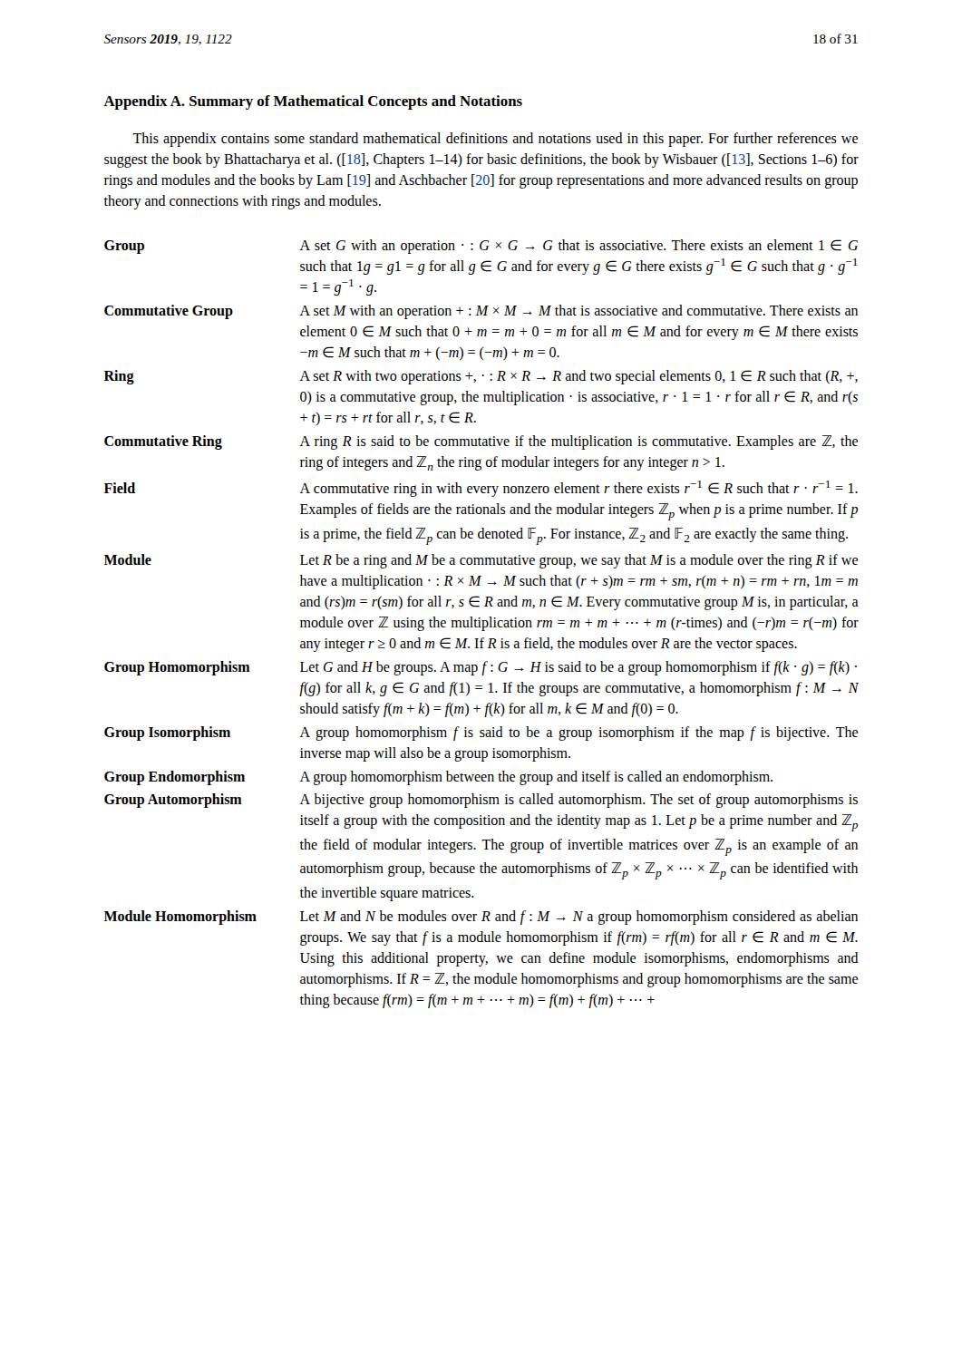Sensors 2019, 19, 1122 18 of 31
Appendix A. Summary of Mathematical Concepts and Notations
This appendix contains some standard mathematical definitions and notations used in this paper. For further references we suggest the book by Bhattacharya et al. ([18], Chapters 1–14) for basic definitions, the book by Wisbauer ([13], Sections 1–6) for rings and modules and the books by Lam [19] and Aschbacher [20] for group representations and more advanced results on group theory and connections with rings and modules.
Group
A set G with an operation · : G × G → G that is associative. There exists an element 1 ∈ G such that 1g = g1 = g for all g ∈ G and for every g ∈ G there exists g−1 ∈ G such that g · g−1 = 1 = g−1 · g.
Commutative Group
A set M with an operation + : M × M → M that is associative and commutative. There exists an element 0 ∈ M such that 0 + m = m + 0 = m for all m ∈ M and for every m ∈ M there exists −m ∈ M such that m + (−m) = (−m) + m = 0.
Ring
A set R with two operations +, · : R × R → R and two special elements 0, 1 ∈ R such that (R, +, 0) is a commutative group, the multiplication · is associative, r · 1 = 1 · r for all r ∈ R, and r(s + t) = rs + rt for all r, s, t ∈ R.
Commutative Ring
A ring R is said to be commutative if the multiplication is commutative. Examples are ℤ, the ring of integers and ℤn the ring of modular integers for any integer n > 1.
Field
A commutative ring in with every nonzero element r there exists r−1 ∈ R such that r · r−1 = 1. Examples of fields are the rationals and the modular integers ℤp when p is a prime number. If p is a prime, the field ℤp can be denoted 𝔽p. For instance, ℤ2 and 𝔽2 are exactly the same thing.
Module
Let R be a ring and M be a commutative group, we say that M is a module over the ring R if we have a multiplication · : R × M → M such that (r + s)m = rm + sm, r(m + n) = rm + rn, 1m = m and (rs)m = r(sm) for all r, s ∈ R and m, n ∈ M. Every commutative group M is, in particular, a module over ℤ using the multiplication rm = m + m + ⋯ + m (r-times) and (−r)m = r(−m) for any integer r ≥ 0 and m ∈ M. If R is a field, the modules over R are the vector spaces.
Group Homomorphism
Let G and H be groups. A map f : G → H is said to be a group homomorphism if f(k · g) = f(k) · f(g) for all k, g ∈ G and f(1) = 1. If the groups are commutative, a homomorphism f : M → N should satisfy f(m + k) = f(m) + f(k) for all m, k ∈ M and f(0) = 0.
Group Isomorphism
A group homomorphism f is said to be a group isomorphism if the map f is bijective. The inverse map will also be a group isomorphism.
Group Endomorphism
A group homomorphism between the group and itself is called an endomorphism.
Group Automorphism
A bijective group homomorphism is called automorphism. The set of group automorphisms is itself a group with the composition and the identity map as 1. Let p be a prime number and ℤp the field of modular integers. The group of invertible matrices over ℤp is an example of an automorphism group, because the automorphisms of ℤp × ℤp × ⋯ × ℤp can be identified with the invertible square matrices.
Module Homomorphism
Let M and N be modules over R and f : M → N a group homomorphism considered as abelian groups. We say that f is a module homomorphism if f(rm) = rf(m) for all r ∈ R and m ∈ M. Using this additional property, we can define module isomorphisms, endomorphisms and automorphisms. If R = ℤ, the module homomorphisms and group homomorphisms are the same thing because f(rm) = f(m + m + ⋯ + m) = f(m) + f(m) + ⋯ +